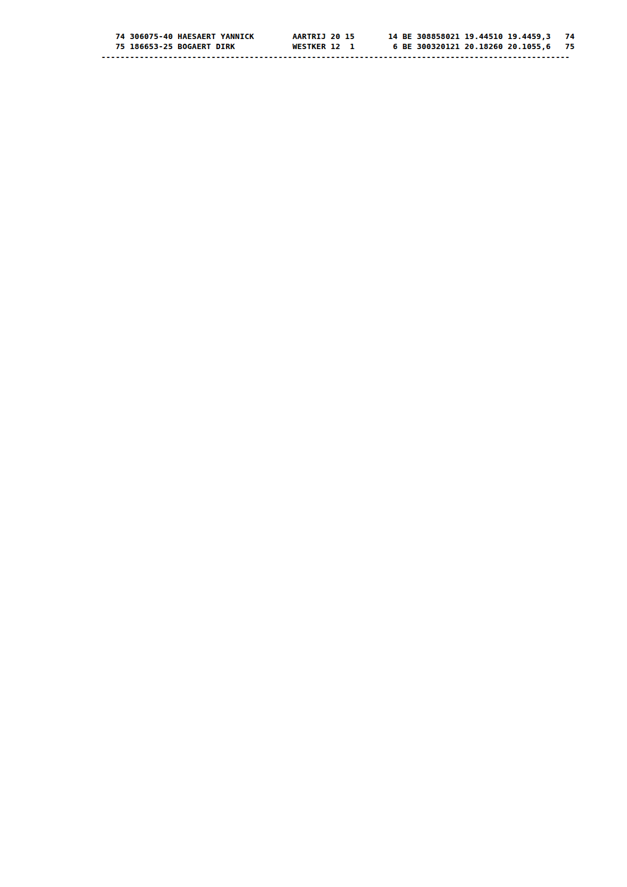74 306075-40 HAESAERT YANNICK        AARTRIJ 20 15       14 BE 308858021 19.44510 19.4459,3   74
   75 186653-25 BOGAERT DIRK            WESTKER 12  1        6 BE 300320121 20.18260 20.1055,6   75
--------------------------------------------------------------------------------------------------